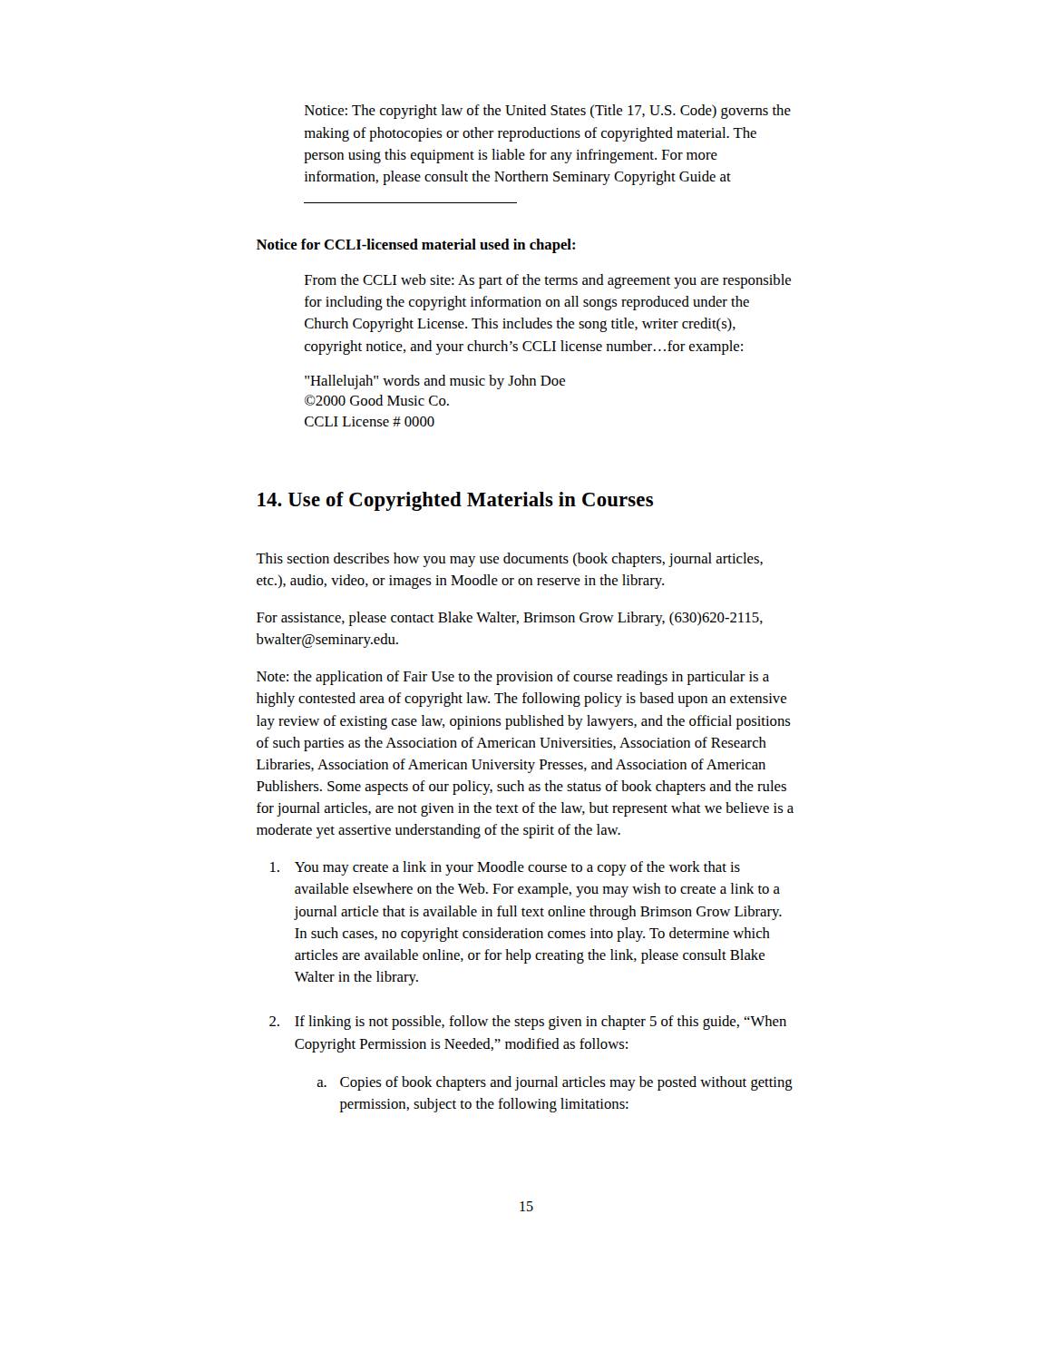Notice: The copyright law of the United States (Title 17, U.S. Code) governs the making of photocopies or other reproductions of copyrighted material. The person using this equipment is liable for any infringement. For more information, please consult the Northern Seminary Copyright Guide at
Notice for CCLI-licensed material used in chapel:
From the CCLI web site: As part of the terms and agreement you are responsible for including the copyright information on all songs reproduced under the Church Copyright License. This includes the song title, writer credit(s), copyright notice, and your church’s CCLI license number…for example:
"Hallelujah" words and music by John Doe
©2000 Good Music Co.
CCLI License # 0000
14. Use of Copyrighted Materials in Courses
This section describes how you may use documents (book chapters, journal articles, etc.), audio, video, or images in Moodle or on reserve in the library.
For assistance, please contact Blake Walter, Brimson Grow Library, (630)620-2115, bwalter@seminary.edu.
Note: the application of Fair Use to the provision of course readings in particular is a highly contested area of copyright law. The following policy is based upon an extensive lay review of existing case law, opinions published by lawyers, and the official positions of such parties as the Association of American Universities, Association of Research Libraries, Association of American University Presses, and Association of American Publishers. Some aspects of our policy, such as the status of book chapters and the rules for journal articles, are not given in the text of the law, but represent what we believe is a moderate yet assertive understanding of the spirit of the law.
You may create a link in your Moodle course to a copy of the work that is available elsewhere on the Web. For example, you may wish to create a link to a journal article that is available in full text online through Brimson Grow Library. In such cases, no copyright consideration comes into play. To determine which articles are available online, or for help creating the link, please consult Blake Walter in the library.
If linking is not possible, follow the steps given in chapter 5 of this guide, “When Copyright Permission is Needed,” modified as follows:
Copies of book chapters and journal articles may be posted without getting permission, subject to the following limitations:
15